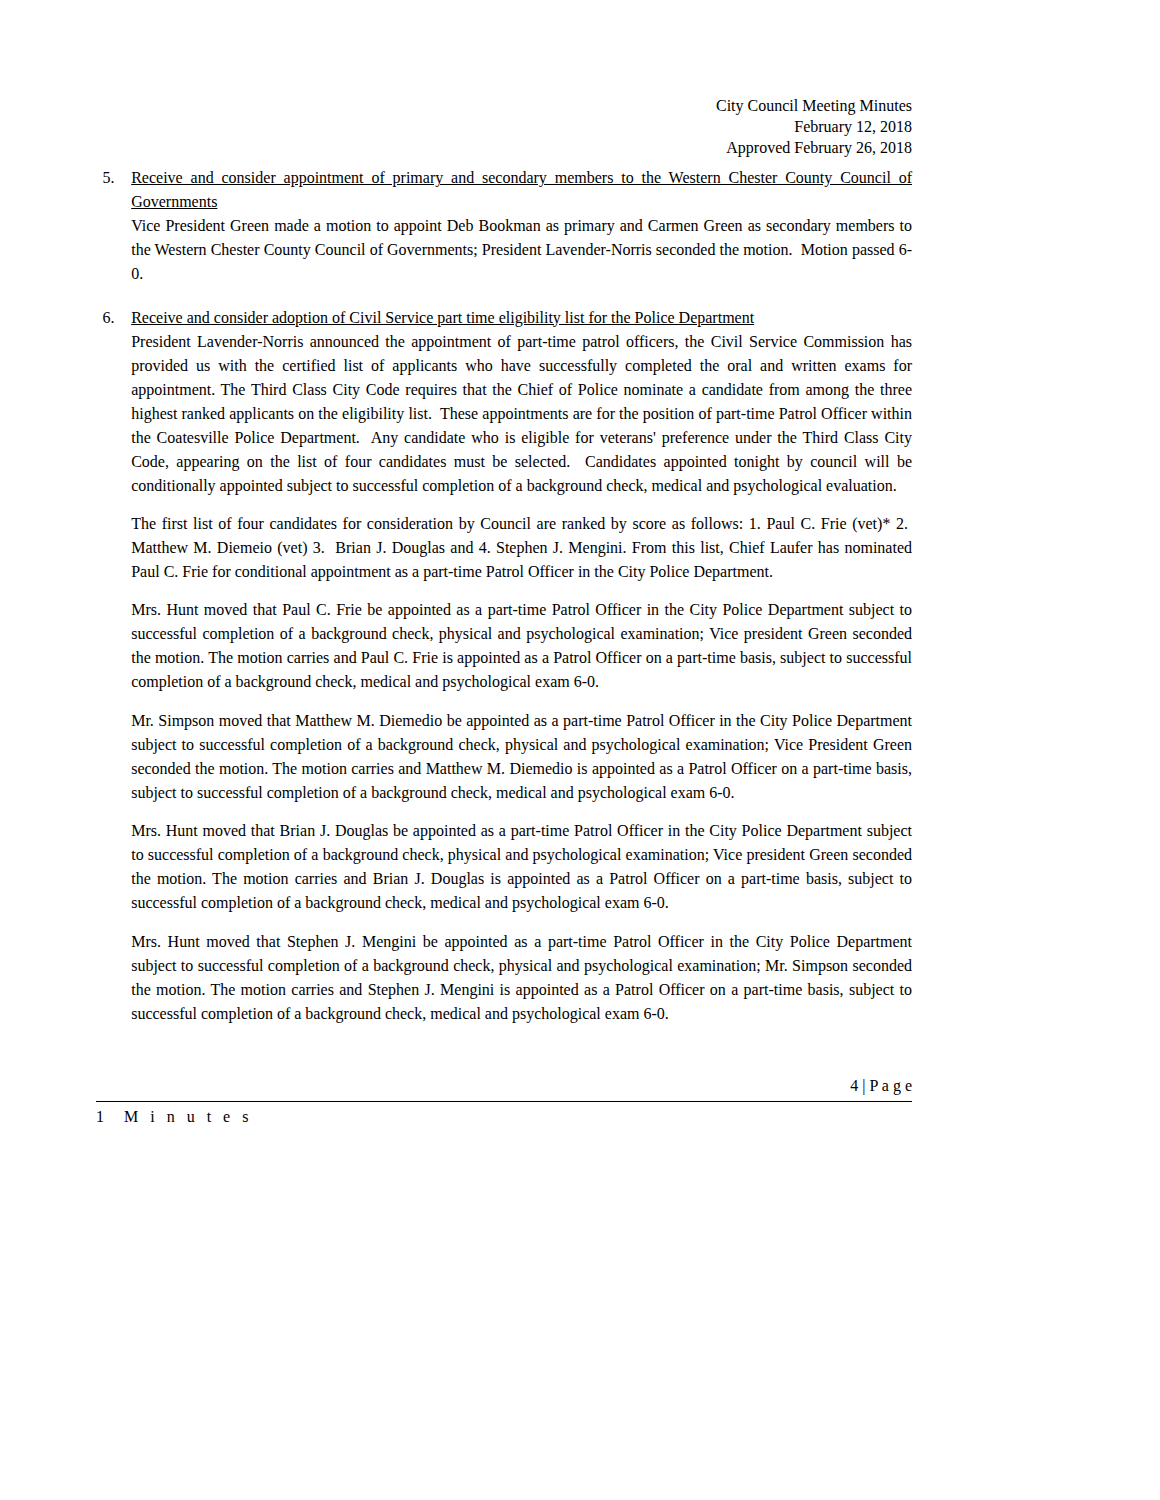City Council Meeting Minutes
February 12, 2018
Approved February 26, 2018
5.
Receive and consider appointment of primary and secondary members to the Western Chester County Council of Governments
Vice President Green made a motion to appoint Deb Bookman as primary and Carmen Green as secondary members to the Western Chester County Council of Governments; President Lavender-Norris seconded the motion. Motion passed 6-0.
6.
Receive and consider adoption of Civil Service part time eligibility list for the Police Department
President Lavender-Norris announced the appointment of part-time patrol officers, the Civil Service Commission has provided us with the certified list of applicants who have successfully completed the oral and written exams for appointment. The Third Class City Code requires that the Chief of Police nominate a candidate from among the three highest ranked applicants on the eligibility list. These appointments are for the position of part-time Patrol Officer within the Coatesville Police Department. Any candidate who is eligible for veterans' preference under the Third Class City Code, appearing on the list of four candidates must be selected. Candidates appointed tonight by council will be conditionally appointed subject to successful completion of a background check, medical and psychological evaluation.
The first list of four candidates for consideration by Council are ranked by score as follows: 1. Paul C. Frie (vet)* 2. Matthew M. Diemeio (vet) 3. Brian J. Douglas and 4. Stephen J. Mengini. From this list, Chief Laufer has nominated Paul C. Frie for conditional appointment as a part-time Patrol Officer in the City Police Department.
Mrs. Hunt moved that Paul C. Frie be appointed as a part-time Patrol Officer in the City Police Department subject to successful completion of a background check, physical and psychological examination; Vice president Green seconded the motion. The motion carries and Paul C. Frie is appointed as a Patrol Officer on a part-time basis, subject to successful completion of a background check, medical and psychological exam 6-0.
Mr. Simpson moved that Matthew M. Diemedio be appointed as a part-time Patrol Officer in the City Police Department subject to successful completion of a background check, physical and psychological examination; Vice President Green seconded the motion. The motion carries and Matthew M. Diemedio is appointed as a Patrol Officer on a part-time basis, subject to successful completion of a background check, medical and psychological exam 6-0.
Mrs. Hunt moved that Brian J. Douglas be appointed as a part-time Patrol Officer in the City Police Department subject to successful completion of a background check, physical and psychological examination; Vice president Green seconded the motion. The motion carries and Brian J. Douglas is appointed as a Patrol Officer on a part-time basis, subject to successful completion of a background check, medical and psychological exam 6-0.
Mrs. Hunt moved that Stephen J. Mengini be appointed as a part-time Patrol Officer in the City Police Department subject to successful completion of a background check, physical and psychological examination; Mr. Simpson seconded the motion. The motion carries and Stephen J. Mengini is appointed as a Patrol Officer on a part-time basis, subject to successful completion of a background check, medical and psychological exam 6-0.
4 | P a g e
1 M i n u t e s